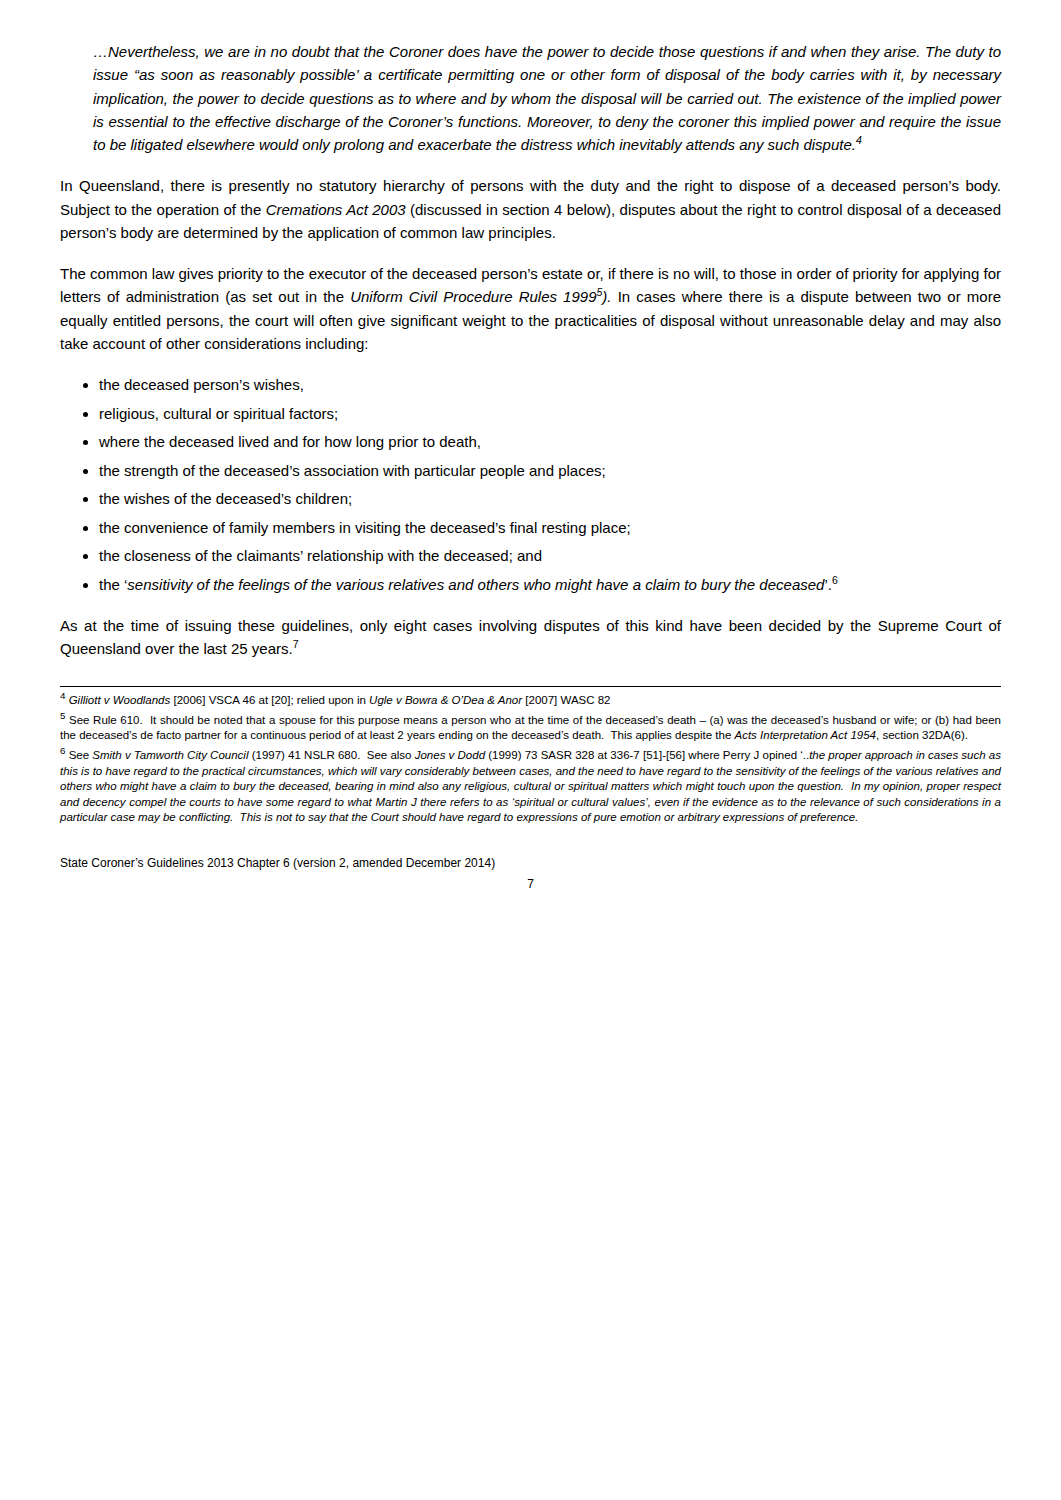…Nevertheless, we are in no doubt that the Coroner does have the power to decide those questions if and when they arise. The duty to issue “as soon as reasonably possible’ a certificate permitting one or other form of disposal of the body carries with it, by necessary implication, the power to decide questions as to where and by whom the disposal will be carried out. The existence of the implied power is essential to the effective discharge of the Coroner’s functions. Moreover, to deny the coroner this implied power and require the issue to be litigated elsewhere would only prolong and exacerbate the distress which inevitably attends any such dispute.4
In Queensland, there is presently no statutory hierarchy of persons with the duty and the right to dispose of a deceased person’s body. Subject to the operation of the Cremations Act 2003 (discussed in section 4 below), disputes about the right to control disposal of a deceased person’s body are determined by the application of common law principles.
The common law gives priority to the executor of the deceased person’s estate or, if there is no will, to those in order of priority for applying for letters of administration (as set out in the Uniform Civil Procedure Rules 19995). In cases where there is a dispute between two or more equally entitled persons, the court will often give significant weight to the practicalities of disposal without unreasonable delay and may also take account of other considerations including:
the deceased person’s wishes,
religious, cultural or spiritual factors;
where the deceased lived and for how long prior to death,
the strength of the deceased’s association with particular people and places;
the wishes of the deceased’s children;
the convenience of family members in visiting the deceased’s final resting place;
the closeness of the claimants’ relationship with the deceased; and
the ‘sensitivity of the feelings of the various relatives and others who might have a claim to bury the deceased’.6
As at the time of issuing these guidelines, only eight cases involving disputes of this kind have been decided by the Supreme Court of Queensland over the last 25 years.7
4 Gilliott v Woodlands [2006] VSCA 46 at [20]; relied upon in Ugle v Bowra & O’Dea & Anor [2007] WASC 82
5 See Rule 610. It should be noted that a spouse for this purpose means a person who at the time of the deceased’s death – (a) was the deceased’s husband or wife; or (b) had been the deceased’s de facto partner for a continuous period of at least 2 years ending on the deceased’s death. This applies despite the Acts Interpretation Act 1954, section 32DA(6).
6 See Smith v Tamworth City Council (1997) 41 NSLR 680. See also Jones v Dodd (1999) 73 SASR 328 at 336-7 [51]-[56] where Perry J opined ‘..the proper approach in cases such as this is to have regard to the practical circumstances, which will vary considerably between cases, and the need to have regard to the sensitivity of the feelings of the various relatives and others who might have a claim to bury the deceased, bearing in mind also any religious, cultural or spiritual matters which might touch upon the question. In my opinion, proper respect and decency compel the courts to have some regard to what Martin J there refers to as ‘spiritual or cultural values’, even if the evidence as to the relevance of such considerations in a particular case may be conflicting. This is not to say that the Court should have regard to expressions of pure emotion or arbitrary expressions of preference.
State Coroner’s Guidelines 2013 Chapter 6 (version 2, amended December 2014)
7